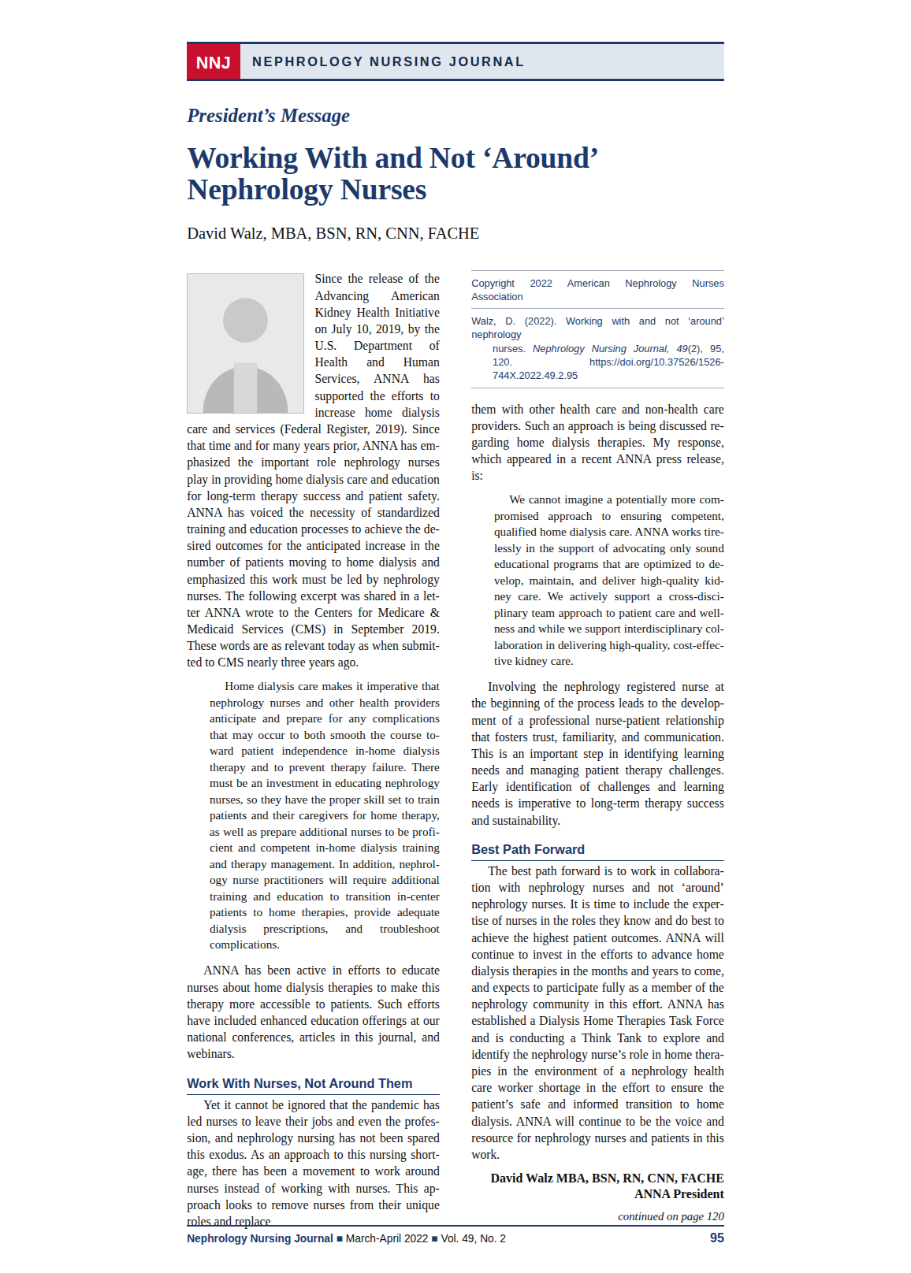NNJ
NEPHROLOGY NURSING JOURNAL
President’s Message
Working With and Not ‘Around’ Nephrology Nurses
David Walz, MBA, BSN, RN, CNN, FACHE
Right-column citation box appears first in flow so it lands at top of column 2 in print layouts; in normal flow it is placed after the opening paragraph to mirror the page.
Since the release of the Advancing American Kidney Health Initiative on July 10, 2019, by the U.S. Department of Health and Human Services, ANNA has supported the efforts to increase home dialysis care and services (Federal Register, 2019). Since that time and for many years prior, ANNA has emphasized the important role nephrology nurses play in providing home dialysis care and education for long-term therapy success and patient safety. ANNA has voiced the necessity of standardized training and education processes to achieve the desired outcomes for the anticipated increase in the number of patients moving to home dialysis and emphasized this work must be led by nephrology nurses. The following excerpt was shared in a letter ANNA wrote to the Centers for Medicare & Medicaid Services (CMS) in September 2019. These words are as relevant today as when submitted to CMS nearly three years ago.
Home dialysis care makes it imperative that nephrology nurses and other health providers anticipate and prepare for any complications that may occur to both smooth the course toward patient independence in-home dialysis therapy and to prevent therapy failure. There must be an investment in educating nephrology nurses, so they have the proper skill set to train patients and their caregivers for home therapy, as well as prepare additional nurses to be proficient and competent in-home dialysis training and therapy management. In addition, nephrology nurse practitioners will require additional training and education to transition in-center patients to home therapies, provide adequate dialysis prescriptions, and troubleshoot complications.
ANNA has been active in efforts to educate nurses about home dialysis therapies to make this therapy more accessible to patients. Such efforts have included enhanced education offerings at our national conferences, articles in this journal, and webinars.
Work With Nurses, Not Around Them
Yet it cannot be ignored that the pandemic has led nurses to leave their jobs and even the profession, and nephrology nursing has not been spared this exodus. As an approach to this nursing shortage, there has been a movement to work around nurses instead of working with nurses. This approach looks to remove nurses from their unique roles and replace
Copyright 2022 American Nephrology Nurses Association
Walz, D. (2022). Working with and not ‘around’ nephrology nurses. Nephrology Nursing Journal, 49(2), 95, 120. https://doi.org/10.37526/1526-744X.2022.49.2.95
them with other health care and non-health care providers. Such an approach is being discussed regarding home dialysis therapies. My response, which appeared in a recent ANNA press release, is:
We cannot imagine a potentially more compromised approach to ensuring competent, qualified home dialysis care. ANNA works tirelessly in the support of advocating only sound educational programs that are optimized to develop, maintain, and deliver high-quality kidney care. We actively support a cross-disciplinary team approach to patient care and wellness and while we support interdisciplinary collaboration in delivering high-quality, cost-effective kidney care.
Involving the nephrology registered nurse at the beginning of the process leads to the development of a professional nurse-patient relationship that fosters trust, familiarity, and communication. This is an important step in identifying learning needs and managing patient therapy challenges. Early identification of challenges and learning needs is imperative to long-term therapy success and sustainability.
Best Path Forward
The best path forward is to work in collaboration with nephrology nurses and not ‘around’ nephrology nurses. It is time to include the expertise of nurses in the roles they know and do best to achieve the highest patient outcomes. ANNA will continue to invest in the efforts to advance home dialysis therapies in the months and years to come, and expects to participate fully as a member of the nephrology community in this effort. ANNA has established a Dialysis Home Therapies Task Force and is conducting a Think Tank to explore and identify the nephrology nurse’s role in home therapies in the environment of a nephrology health care worker shortage in the effort to ensure the patient’s safe and informed transition to home dialysis. ANNA will continue to be the voice and resource for nephrology nurses and patients in this work.
David Walz MBA, BSN, RN, CNN, FACHE
ANNA President
continued on page 120
Nephrology Nursing Journal ■ March-April 2022 ■ Vol. 49, No. 2
95